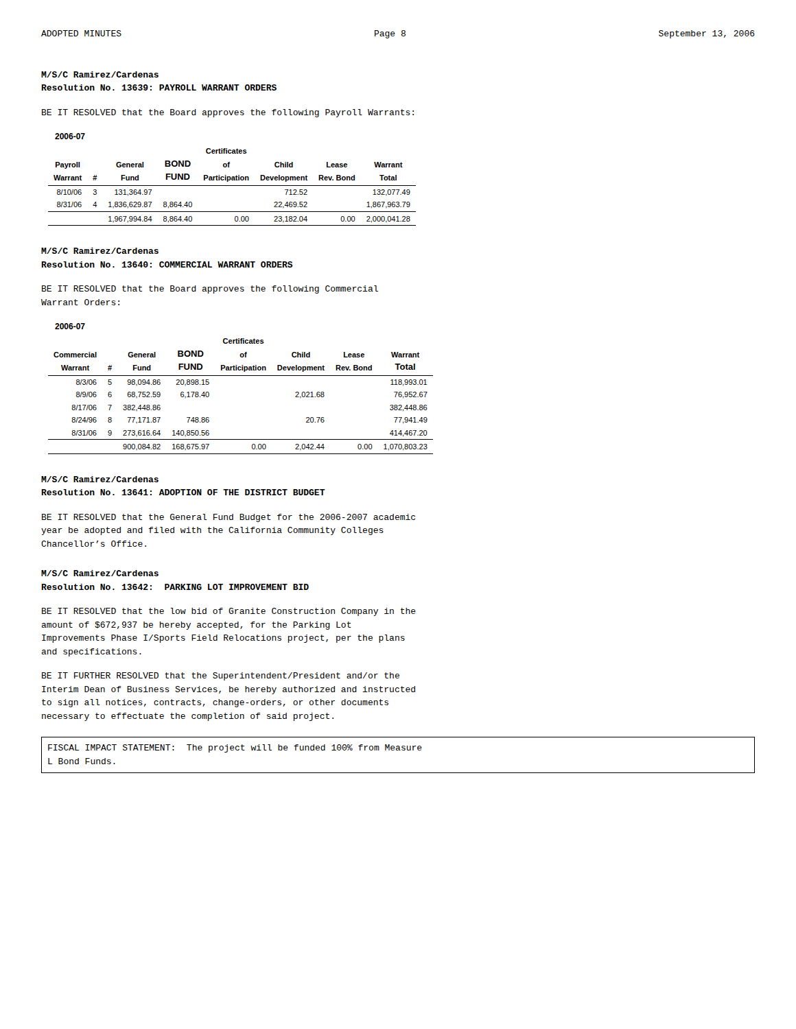ADOPTED MINUTES Page 8 September 13, 2006
M/S/C Ramirez/Cardenas
Resolution No. 13639: PAYROLL WARRANT ORDERS
BE IT RESOLVED that the Board approves the following Payroll Warrants:
2006-07
| | | | | Certificates | | | |
| --- | --- | --- | --- | --- | --- | --- | --- |
| Payroll | | General | BOND | of | Child | Lease | Warrant |
| Warrant | # | Fund | FUND | Participation | Development | Rev. Bond | Total |
| 8/10/06 | 3 | 131,364.97 | | | 712.52 | | 132,077.49 |
| 8/31/06 | 4 | 1,836,629.87 | 8,864.40 | | 22,469.52 | | 1,867,963.79 |
| | | 1,967,994.84 | 8,864.40 | 0.00 | 23,182.04 | 0.00 | 2,000,041.28 |
M/S/C Ramirez/Cardenas
Resolution No. 13640: COMMERCIAL WARRANT ORDERS
BE IT RESOLVED that the Board approves the following Commercial
Warrant Orders:
2006-07
| | | | | Certificates | | | |
| --- | --- | --- | --- | --- | --- | --- | --- |
| Commercial | | General | BOND | of | Child | Lease | Warrant |
| Warrant | # | Fund | FUND | Participation | Development | Rev. Bond | Total |
| 8/3/06 | 5 | 98,094.86 | 20,898.15 | | | | 118,993.01 |
| 8/9/06 | 6 | 68,752.59 | 6,178.40 | | 2,021.68 | | 76,952.67 |
| 8/17/06 | 7 | 382,448.86 | | | | | 382,448.86 |
| 8/24/96 | 8 | 77,171.87 | 748.86 | | 20.76 | | 77,941.49 |
| 8/31/06 | 9 | 273,616.64 | 140,850.56 | | | | 414,467.20 |
| | | 900,084.82 | 168,675.97 | 0.00 | 2,042.44 | 0.00 | 1,070,803.23 |
M/S/C Ramirez/Cardenas
Resolution No. 13641: ADOPTION OF THE DISTRICT BUDGET
BE IT RESOLVED that the General Fund Budget for the 2006-2007 academic
year be adopted and filed with the California Community Colleges
Chancellor’s Office.
M/S/C Ramirez/Cardenas
Resolution No. 13642: PARKING LOT IMPROVEMENT BID
BE IT RESOLVED that the low bid of Granite Construction Company in the
amount of $672,937 be hereby accepted, for the Parking Lot
Improvements Phase I/Sports Field Relocations project, per the plans
and specifications.
BE IT FURTHER RESOLVED that the Superintendent/President and/or the
Interim Dean of Business Services, be hereby authorized and instructed
to sign all notices, contracts, change-orders, or other documents
necessary to effectuate the completion of said project.
FISCAL IMPACT STATEMENT: The project will be funded 100% from Measure
L Bond Funds.